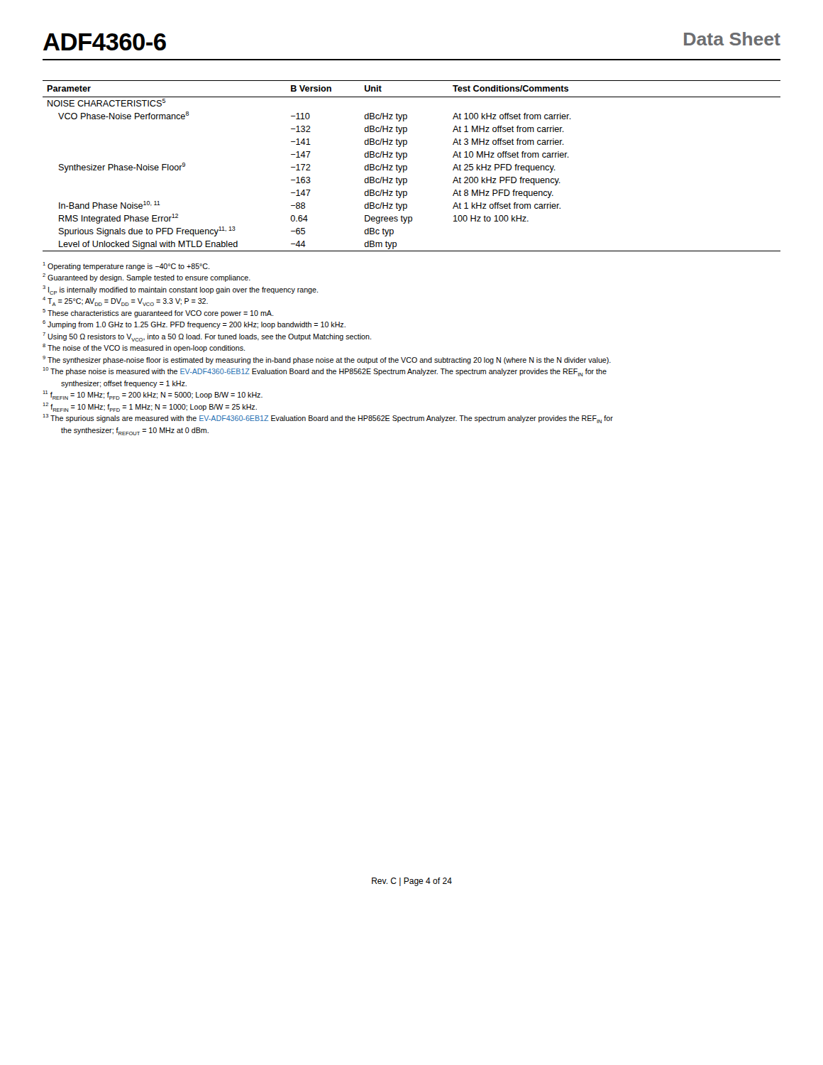ADF4360-6
Data Sheet
| Parameter | B Version | Unit | Test Conditions/Comments |
| --- | --- | --- | --- |
| NOISE CHARACTERISTICS 5 | | | |
| VCO Phase-Noise Performance 8 | −110 | dBc/Hz typ | At 100 kHz offset from carrier. |
| | −132 | dBc/Hz typ | At 1 MHz offset from carrier. |
| | −141 | dBc/Hz typ | At 3 MHz offset from carrier. |
| | −147 | dBc/Hz typ | At 10 MHz offset from carrier. |
| Synthesizer Phase-Noise Floor 9 | −172 | dBc/Hz typ | At 25 kHz PFD frequency. |
| | −163 | dBc/Hz typ | At 200 kHz PFD frequency. |
| | −147 | dBc/Hz typ | At 8 MHz PFD frequency. |
| In-Band Phase Noise 10, 11 | −88 | dBc/Hz typ | At 1 kHz offset from carrier. |
| RMS Integrated Phase Error 12 | 0.64 | Degrees typ | 100 Hz to 100 kHz. |
| Spurious Signals due to PFD Frequency 11, 13 | −65 | dBc typ | |
| Level of Unlocked Signal with MTLD Enabled | −44 | dBm typ | |
1 Operating temperature range is −40°C to +85°C.
2 Guaranteed by design. Sample tested to ensure compliance.
3 ICP is internally modified to maintain constant loop gain over the frequency range.
4 TA = 25°C; AVDD = DVDD = VVCO = 3.3 V; P = 32.
5 These characteristics are guaranteed for VCO core power = 10 mA.
6 Jumping from 1.0 GHz to 1.25 GHz. PFD frequency = 200 kHz; loop bandwidth = 10 kHz.
7 Using 50 Ω resistors to VVCO, into a 50 Ω load. For tuned loads, see the Output Matching section.
8 The noise of the VCO is measured in open-loop conditions.
9 The synthesizer phase-noise floor is estimated by measuring the in-band phase noise at the output of the VCO and subtracting 20 log N (where N is the N divider value).
10 The phase noise is measured with the EV-ADF4360-6EB1Z Evaluation Board and the HP8562E Spectrum Analyzer. The spectrum analyzer provides the REFIN for the
synthesizer; offset frequency = 1 kHz.
11 fREFIN = 10 MHz; fPFD = 200 kHz; N = 5000; Loop B/W = 10 kHz.
12 fREFIN = 10 MHz; fPFD = 1 MHz; N = 1000; Loop B/W = 25 kHz.
13 The spurious signals are measured with the EV-ADF4360-6EB1Z Evaluation Board and the HP8562E Spectrum Analyzer. The spectrum analyzer provides the REFIN for
the synthesizer; fREFOUT = 10 MHz at 0 dBm.
Rev. C | Page 4 of 24